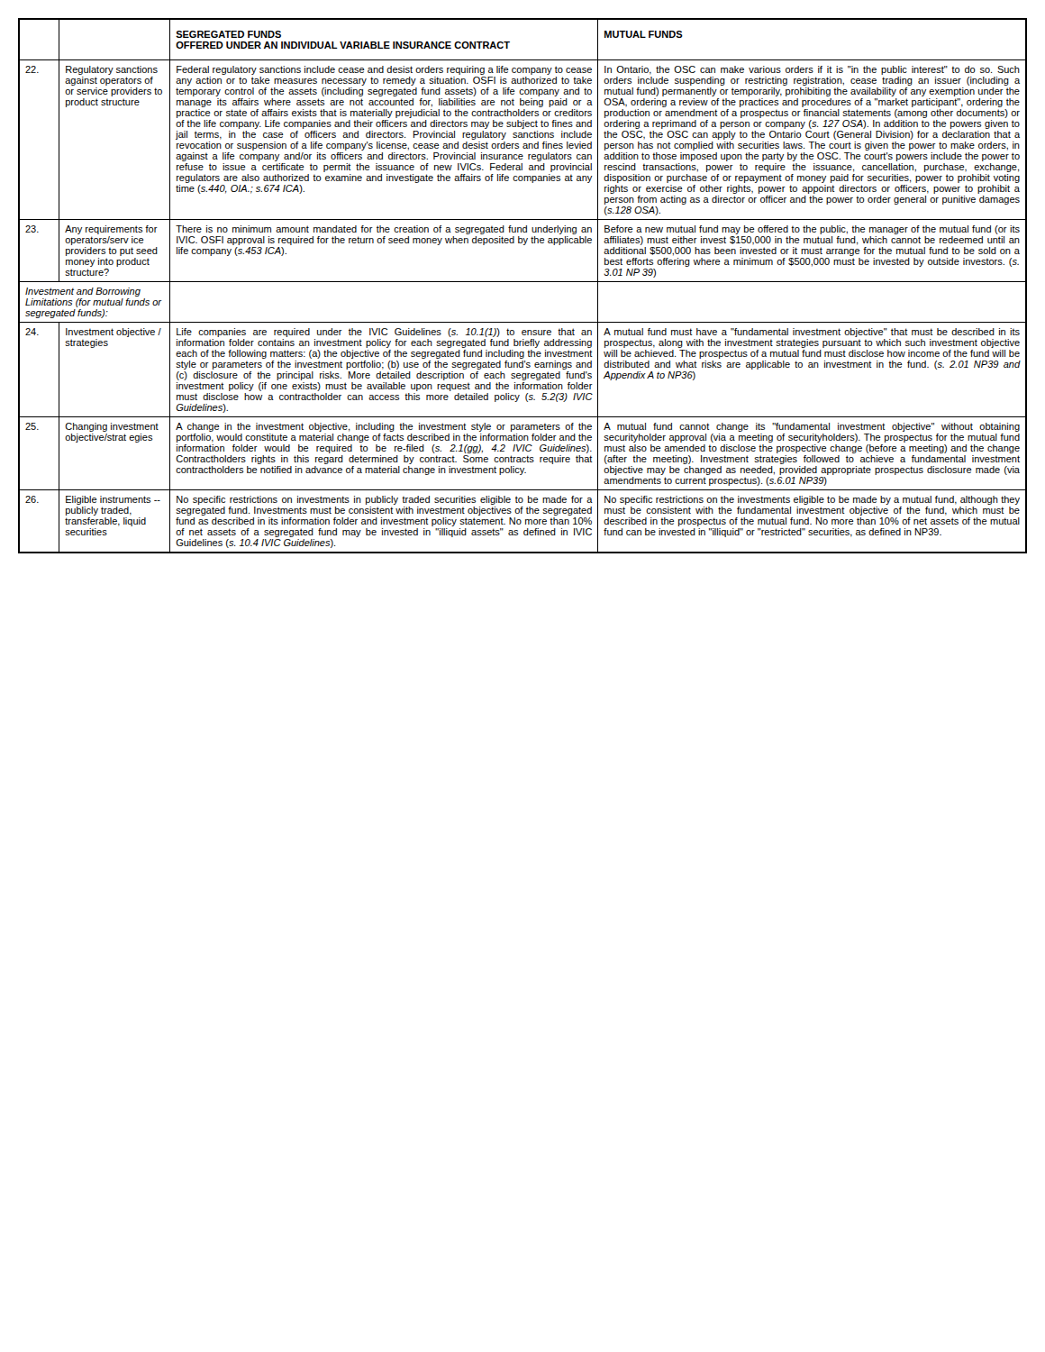| | | SEGREGATED FUNDS OFFERED UNDER AN INDIVIDUAL VARIABLE INSURANCE CONTRACT | MUTUAL FUNDS |
| --- | --- | --- | --- |
| 22. | Regulatory sanctions against operators of or service providers to product structure | Federal regulatory sanctions include cease and desist orders requiring a life company to cease any action or to take measures necessary to remedy a situation. OSFI is authorized to take temporary control of the assets (including segregated fund assets) of a life company and to manage its affairs where assets are not accounted for, liabilities are not being paid or a practice or state of affairs exists that is materially prejudicial to the contractholders or creditors of the life company. Life companies and their officers and directors may be subject to fines and jail terms, in the case of officers and directors. Provincial regulatory sanctions include revocation or suspension of a life company's license, cease and desist orders and fines levied against a life company and/or its officers and directors. Provincial insurance regulators can refuse to issue a certificate to permit the issuance of new IVICs. Federal and provincial regulators are also authorized to examine and investigate the affairs of life companies at any time ( s.440, OIA.; s.674 ICA ). | In Ontario, the OSC can make various orders if it is "in the public interest" to do so. Such orders include suspending or restricting registration, cease trading an issuer (including a mutual fund) permanently or temporarily, prohibiting the availability of any exemption under the OSA, ordering a review of the practices and procedures of a "market participant", ordering the production or amendment of a prospectus or financial statements (among other documents) or ordering a reprimand of a person or company ( s. 127 OSA ). In addition to the powers given to the OSC, the OSC can apply to the Ontario Court (General Division) for a declaration that a person has not complied with securities laws. The court is given the power to make orders, in addition to those imposed upon the party by the OSC. The court's powers include the power to rescind transactions, power to require the issuance, cancellation, purchase, exchange, disposition or purchase of or repayment of money paid for securities, power to prohibit voting rights or exercise of other rights, power to appoint directors or officers, power to prohibit a person from acting as a director or officer and the power to order general or punitive damages ( s.128 OSA ). |
| 23. | Any requirements for operators/serv ice providers to put seed money into product structure? | There is no minimum amount mandated for the creation of a segregated fund underlying an IVIC. OSFI approval is required for the return of seed money when deposited by the applicable life company ( s.453 ICA ). | Before a new mutual fund may be offered to the public, the manager of the mutual fund (or its affiliates) must either invest $150,000 in the mutual fund, which cannot be redeemed until an additional $500,000 has been invested or it must arrange for the mutual fund to be sold on a best efforts offering where a minimum of $500,000 must be invested by outside investors. ( s. 3.01 NP 39 ) |
| Investment and Borrowing Limitations (for mutual funds or segregated funds): | | |
| 24. | Investment objective / strategies | Life companies are required under the IVIC Guidelines ( s. 10.1(1) ) to ensure that an information folder contains an investment policy for each segregated fund briefly addressing each of the following matters: (a) the objective of the segregated fund including the investment style or parameters of the investment portfolio; (b) use of the segregated fund's earnings and (c) disclosure of the principal risks. More detailed description of each segregated fund's investment policy (if one exists) must be available upon request and the information folder must disclose how a contractholder can access this more detailed policy ( s. 5.2(3) IVIC Guidelines ). | A mutual fund must have a "fundamental investment objective" that must be described in its prospectus, along with the investment strategies pursuant to which such investment objective will be achieved. The prospectus of a mutual fund must disclose how income of the fund will be distributed and what risks are applicable to an investment in the fund. ( s. 2.01 NP39 and Appendix A to NP36 ) |
| 25. | Changing investment objective/strat egies | A change in the investment objective, including the investment style or parameters of the portfolio, would constitute a material change of facts described in the information folder and the information folder would be required to be re-filed ( s. 2.1(gg), 4.2 IVIC Guidelines ). Contractholders rights in this regard determined by contract. Some contracts require that contractholders be notified in advance of a material change in investment policy. | A mutual fund cannot change its "fundamental investment objective" without obtaining securityholder approval (via a meeting of securityholders). The prospectus for the mutual fund must also be amended to disclose the prospective change (before a meeting) and the change (after the meeting). Investment strategies followed to achieve a fundamental investment objective may be changed as needed, provided appropriate prospectus disclosure made (via amendments to current prospectus). ( s.6.01 NP39 ) |
| 26. | Eligible instruments -- publicly traded, transferable, liquid securities | No specific restrictions on investments in publicly traded securities eligible to be made for a segregated fund. Investments must be consistent with investment objectives of the segregated fund as described in its information folder and investment policy statement. No more than 10% of net assets of a segregated fund may be invested in "illiquid assets" as defined in IVIC Guidelines ( s. 10.4 IVIC Guidelines ). | No specific restrictions on the investments eligible to be made by a mutual fund, although they must be consistent with the fundamental investment objective of the fund, which must be described in the prospectus of the mutual fund. No more than 10% of net assets of the mutual fund can be invested in "illiquid" or "restricted" securities, as defined in NP39. |